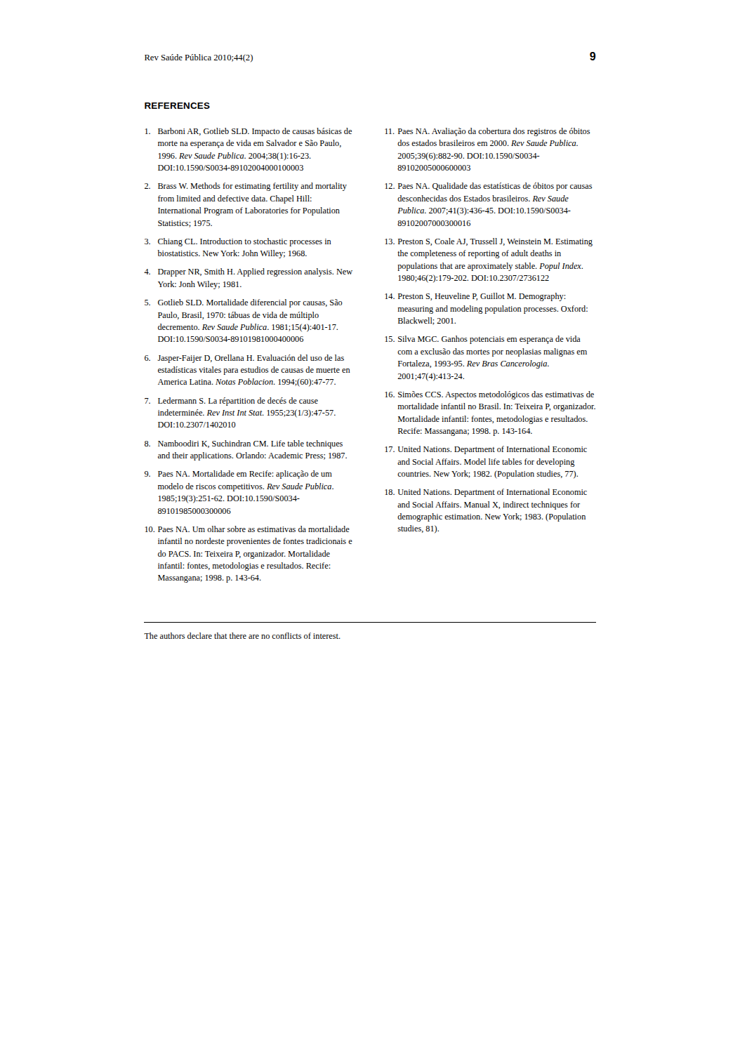Rev Saúde Pública 2010;44(2) 9
REFERENCES
Barboni AR, Gotlieb SLD. Impacto de causas básicas de morte na esperança de vida em Salvador e São Paulo, 1996. Rev Saude Publica. 2004;38(1):16-23. DOI:10.1590/S0034-89102004000100003
Brass W. Methods for estimating fertility and mortality from limited and defective data. Chapel Hill: International Program of Laboratories for Population Statistics; 1975.
Chiang CL. Introduction to stochastic processes in biostatistics. New York: John Willey; 1968.
Drapper NR, Smith H. Applied regression analysis. New York: Jonh Wiley; 1981.
Gotlieb SLD. Mortalidade diferencial por causas, São Paulo, Brasil, 1970: tábuas de vida de múltiplo decremento. Rev Saude Publica. 1981;15(4):401-17. DOI:10.1590/S0034-89101981000400006
Jasper-Faijer D, Orellana H. Evaluación del uso de las estadísticas vitales para estudios de causas de muerte en America Latina. Notas Poblacion. 1994;(60):47-77.
Ledermann S. La répartition de decés de cause indeterminée. Rev Inst Int Stat. 1955;23(1/3):47-57. DOI:10.2307/1402010
Namboodiri K, Suchindran CM. Life table techniques and their applications. Orlando: Academic Press; 1987.
Paes NA. Mortalidade em Recife: aplicação de um modelo de riscos competitivos. Rev Saude Publica. 1985;19(3):251-62. DOI:10.1590/S0034-89101985000300006
Paes NA. Um olhar sobre as estimativas da mortalidade infantil no nordeste provenientes de fontes tradicionais e do PACS. In: Teixeira P, organizador. Mortalidade infantil: fontes, metodologias e resultados. Recife: Massangana; 1998. p. 143-64.
Paes NA. Avaliação da cobertura dos registros de óbitos dos estados brasileiros em 2000. Rev Saude Publica. 2005;39(6):882-90. DOI:10.1590/S0034-89102005000600003
Paes NA. Qualidade das estatísticas de óbitos por causas desconhecidas dos Estados brasileiros. Rev Saude Publica. 2007;41(3):436-45. DOI:10.1590/S0034-89102007000300016
Preston S, Coale AJ, Trussell J, Weinstein M. Estimating the completeness of reporting of adult deaths in populations that are aproximately stable. Popul Index. 1980;46(2):179-202. DOI:10.2307/2736122
Preston S, Heuveline P, Guillot M. Demography: measuring and modeling population processes. Oxford: Blackwell; 2001.
Silva MGC. Ganhos potenciais em esperança de vida com a exclusão das mortes por neoplasias malignas em Fortaleza, 1993-95. Rev Bras Cancerologia. 2001;47(4):413-24.
Simões CCS. Aspectos metodológicos das estimativas de mortalidade infantil no Brasil. In: Teixeira P, organizador. Mortalidade infantil: fontes, metodologias e resultados. Recife: Massangana; 1998. p. 143-164.
United Nations. Department of International Economic and Social Affairs. Model life tables for developing countries. New York; 1982. (Population studies, 77).
United Nations. Department of International Economic and Social Affairs. Manual X, indirect techniques for demographic estimation. New York; 1983. (Population studies, 81).
The authors declare that there are no conflicts of interest.